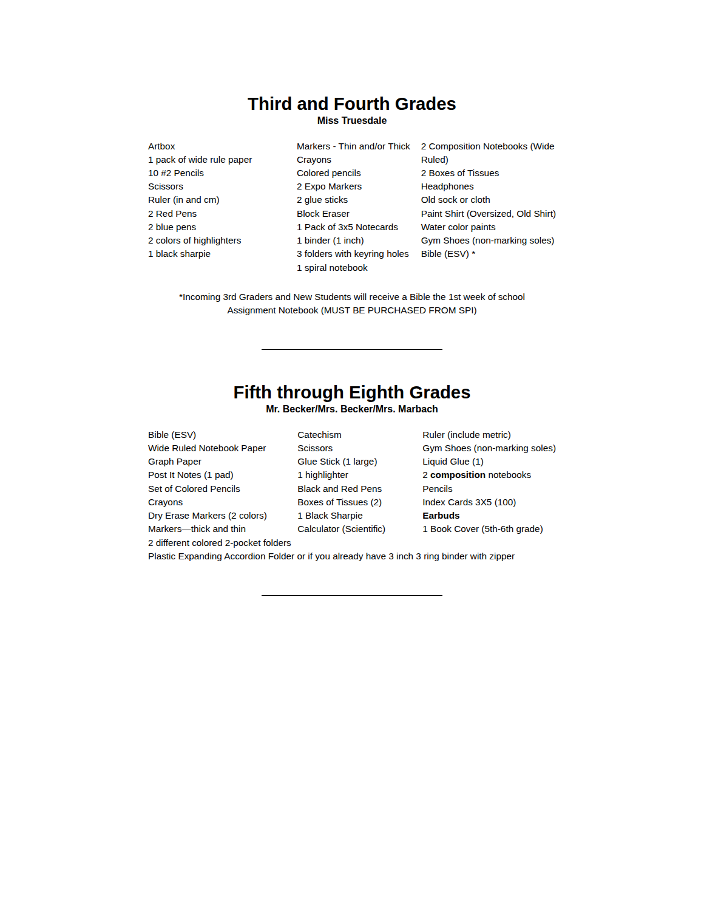Third and Fourth Grades
Miss Truesdale
Artbox
1 pack of wide rule paper
10 #2 Pencils
Scissors
Ruler (in and cm)
2 Red Pens
2 blue pens
2 colors of highlighters
1 black sharpie
Markers - Thin and/or Thick
Crayons
Colored pencils
2 Expo Markers
2 glue sticks
Block Eraser
1 Pack of 3x5 Notecards
1 binder (1 inch)
3 folders with keyring holes
1 spiral notebook
2 Composition Notebooks (Wide
Ruled)
2 Boxes of Tissues
Headphones
Old sock or cloth
Paint Shirt (Oversized, Old Shirt)
Water color paints
Gym Shoes (non-marking soles)
Bible (ESV) *
*Incoming 3rd Graders and New Students will receive a Bible the 1st week of school
Assignment Notebook (MUST BE PURCHASED FROM SPI)
Fifth through Eighth Grades
Mr. Becker/Mrs. Becker/Mrs. Marbach
Bible (ESV)
Wide Ruled Notebook Paper
Graph Paper
Post It Notes (1 pad)
Set of Colored Pencils
Crayons
Dry Erase Markers (2 colors)
Markers—thick and thin
Catechism
Scissors
Glue Stick (1 large)
1 highlighter
Black and Red Pens
Boxes of Tissues (2)
1 Black Sharpie
Calculator (Scientific)
Ruler (include metric)
Gym Shoes (non-marking soles)
Liquid Glue (1)
2 composition notebooks
Pencils
Index Cards 3X5 (100)
Earbuds
1 Book Cover (5th-6th grade)
2 different colored 2-pocket folders
Plastic Expanding Accordion Folder or if you already have 3 inch 3 ring binder with zipper